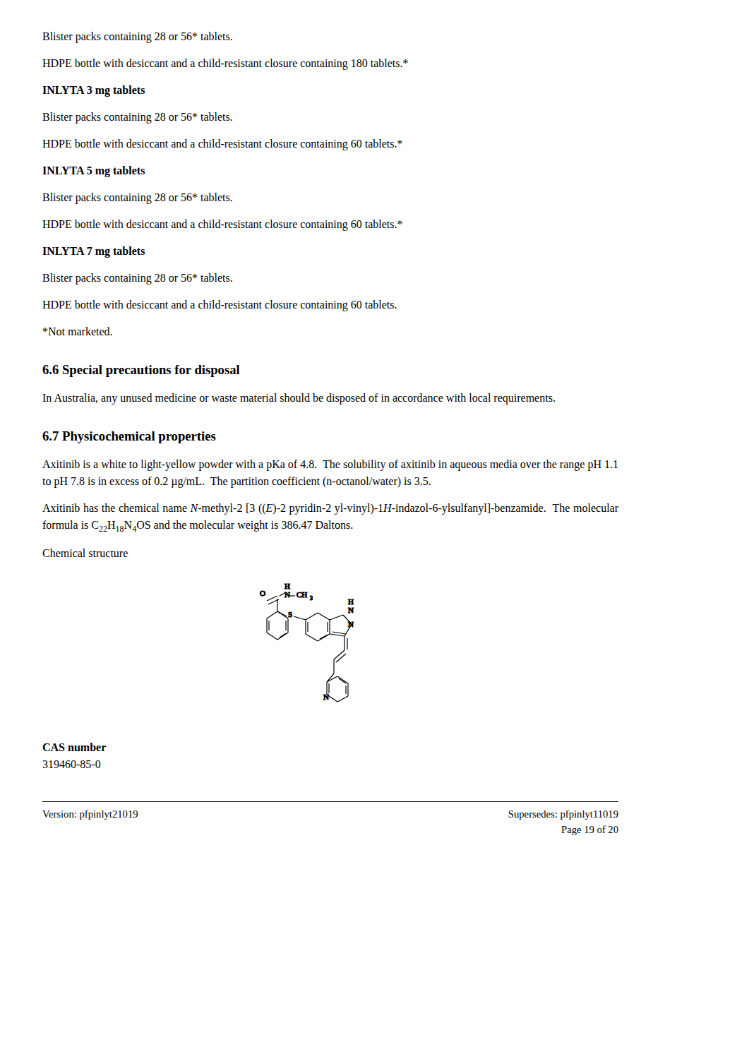Blister packs containing 28 or 56* tablets.
HDPE bottle with desiccant and a child-resistant closure containing 180 tablets.*
INLYTA 3 mg tablets
Blister packs containing 28 or 56* tablets.
HDPE bottle with desiccant and a child-resistant closure containing 60 tablets.*
INLYTA 5 mg tablets
Blister packs containing 28 or 56* tablets.
HDPE bottle with desiccant and a child-resistant closure containing 60 tablets.*
INLYTA 7 mg tablets
Blister packs containing 28 or 56* tablets.
HDPE bottle with desiccant and a child-resistant closure containing 60 tablets.
*Not marketed.
6.6 Special precautions for disposal
In Australia, any unused medicine or waste material should be disposed of in accordance with local requirements.
6.7 Physicochemical properties
Axitinib is a white to light-yellow powder with a pKa of 4.8. The solubility of axitinib in aqueous media over the range pH 1.1 to pH 7.8 is in excess of 0.2 µg/mL. The partition coefficient (n-octanol/water) is 3.5.
Axitinib has the chemical name N-methyl-2 [3 ((E)-2 pyridin-2 yl-vinyl)-1H-indazol-6-ylsulfanyl]-benzamide. The molecular formula is C22H18N4OS and the molecular weight is 386.47 Daltons.
Chemical structure
CAS number
319460-85-0
Version: pfpinlyt21019 Supersedes: pfpinlyt11019
Page 19 of 20